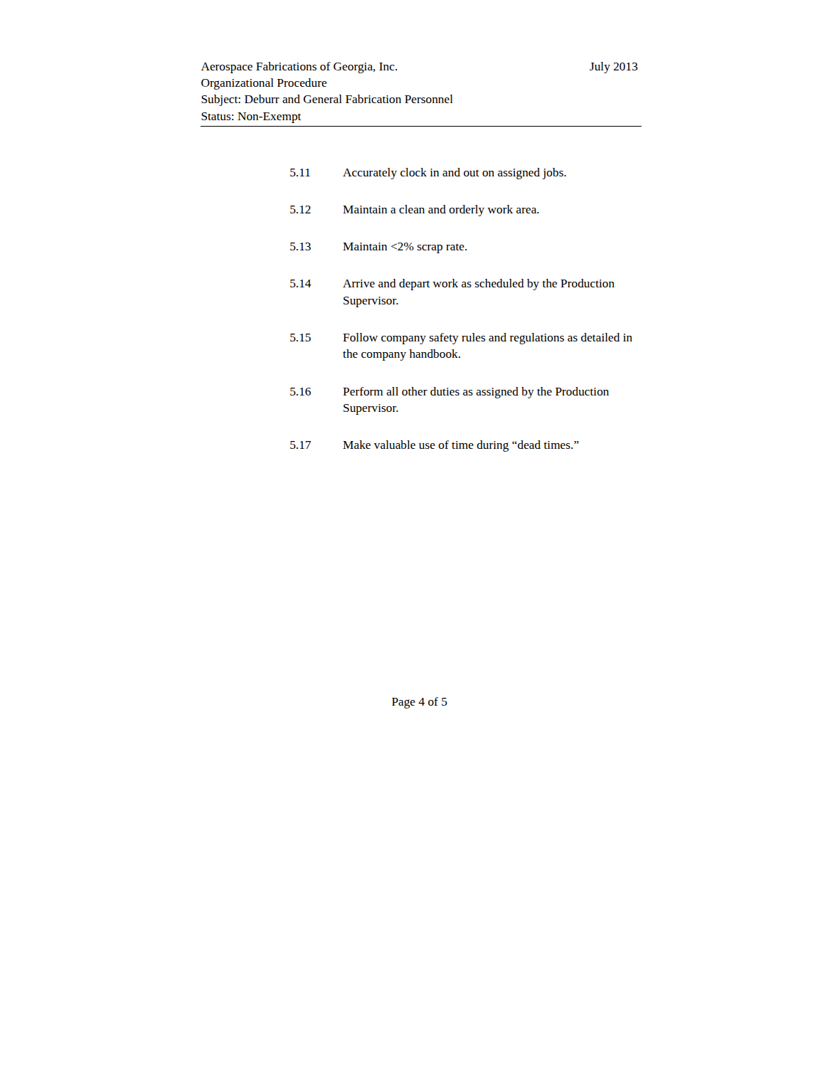Aerospace Fabrications of Georgia, Inc.
July 2013
Organizational Procedure
Subject: Deburr and General Fabrication Personnel
Status: Non-Exempt
5.11 Accurately clock in and out on assigned jobs.
5.12 Maintain a clean and orderly work area.
5.13 Maintain <2% scrap rate.
5.14 Arrive and depart work as scheduled by the Production Supervisor.
5.15 Follow company safety rules and regulations as detailed in the company handbook.
5.16 Perform all other duties as assigned by the Production Supervisor.
5.17 Make valuable use of time during “dead times.”
Page 4 of 5